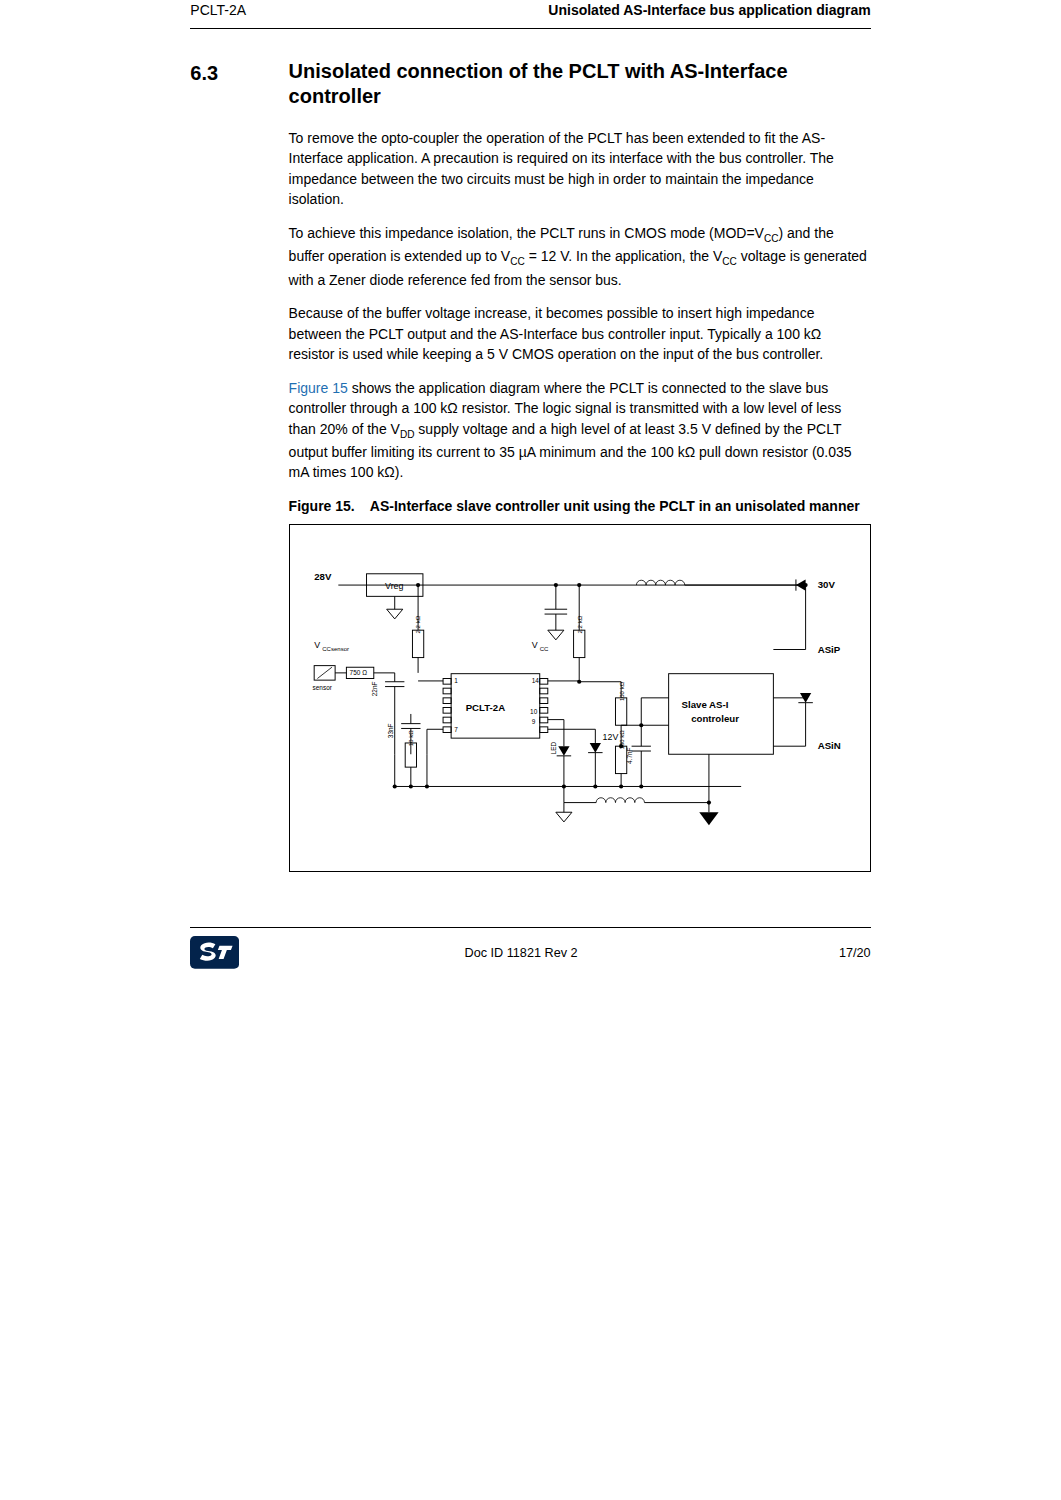PCLT-2A
Unisolated AS-Interface bus application diagram
6.3
Unisolated connection of the PCLT with AS-Interface
controller
To remove the opto-coupler the operation of the PCLT has been extended to fit the AS-Interface application. A precaution is required on its interface with the bus controller. The impedance between the two circuits must be high in order to maintain the impedance isolation.
To achieve this impedance isolation, the PCLT runs in CMOS mode (MOD=VCC) and the buffer operation is extended up to VCC = 12 V. In the application, the VCC voltage is generated with a Zener diode reference fed from the sensor bus.
Because of the buffer voltage increase, it becomes possible to insert high impedance between the PCLT output and the AS-Interface bus controller input. Typically a 100 kΩ resistor is used while keeping a 5 V CMOS operation on the input of the bus controller.
Figure 15 shows the application diagram where the PCLT is connected to the slave bus controller through a 100 kΩ resistor. The logic signal is transmitted with a low level of less than 20% of the VDD supply voltage and a high level of at least 3.5 V defined by the PCLT output buffer limiting its current to 35 µA minimum and the 100 kΩ pull down resistor (0.035 mA times 100 kΩ).
Figure 15. AS-Interface slave controller unit using the PCLT in an unisolated manner
28V Vreg 30V V CCsensor sensor 750 Ω 22nF 2.2 kΩ V CC 2.2 kΩ PCLT-2A 1 7 14 10 9 33nF 10 kΩ LED 12V 100 kΩ 100 kΩ 4.7nF Slave AS-I controleur ASiP ASiN
Doc ID 11821 Rev 2
17/20